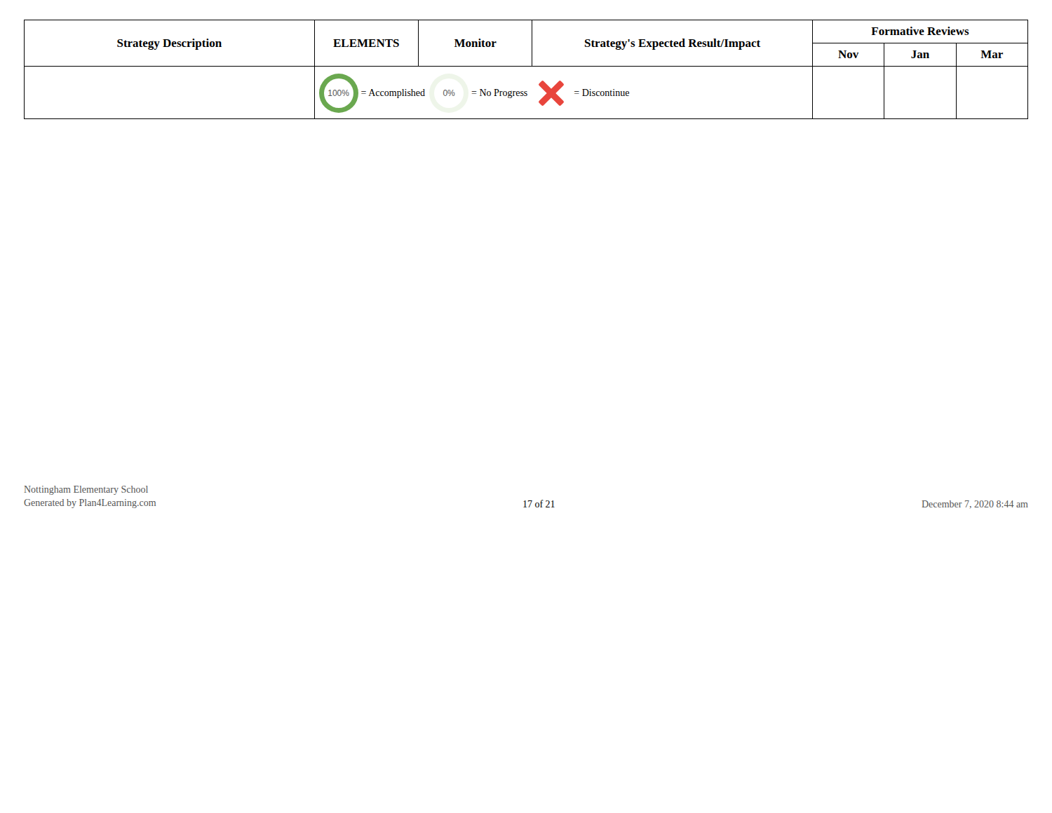| Strategy Description | ELEMENTS | Monitor | Strategy's Expected Result/Impact | Formative Reviews |
| --- | --- | --- | --- | --- |
| Nov | Jan | Mar |
| | 100% = Accomplished 0% = No Progress = Discontinue | | | |
Nottingham Elementary School
Generated by Plan4Learning.com
17 of 21
December 7, 2020 8:44 am